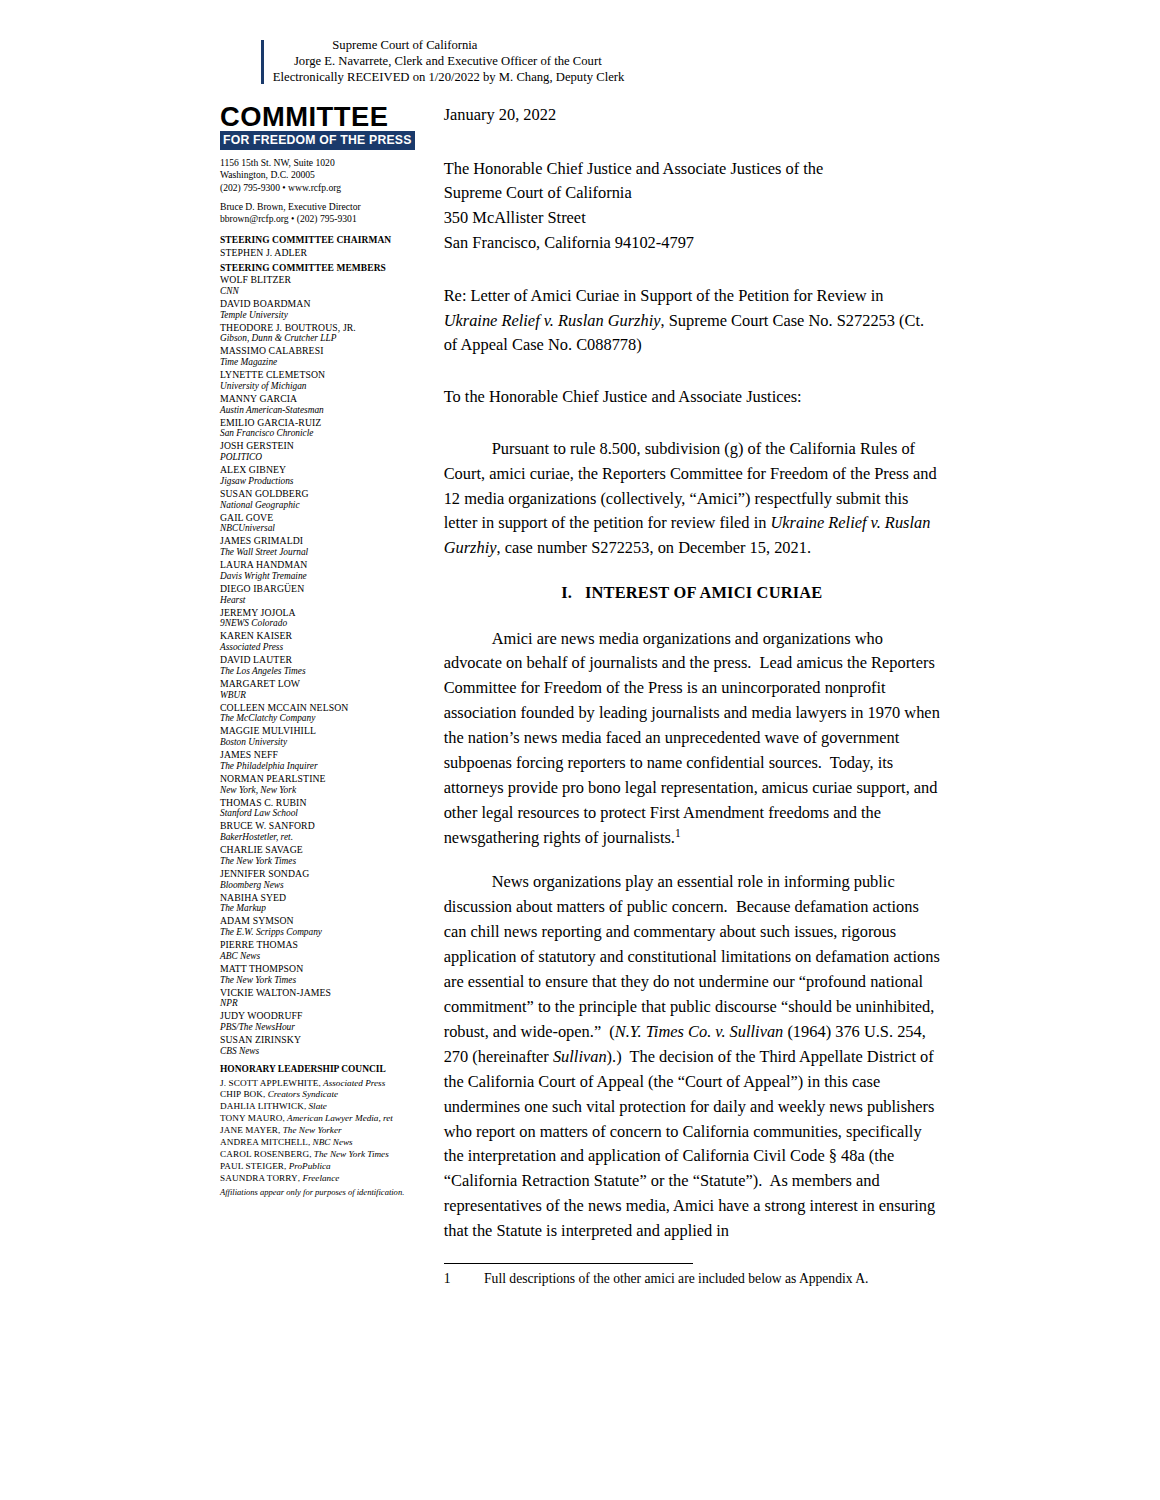Supreme Court of California
Jorge E. Navarrete, Clerk and Executive Officer of the Court
Electronically RECEIVED on 1/20/2022 by M. Chang, Deputy Clerk
COMMITTEE
FOR FREEDOM OF THE PRESS
1156 15th St. NW, Suite 1020
Washington, D.C. 20005
(202) 795-9300 • www.rcfp.org
Bruce D. Brown, Executive Director
bbrown@rcfp.org • (202) 795-9301
STEERING COMMITTEE CHAIRMAN
STEPHEN J. ADLER
STEERING COMMITTEE MEMBERS
WOLF BLITZER
CNN
DAVID BOARDMAN
Temple University
THEODORE J. BOUTROUS, JR.
Gibson, Dunn & Crutcher LLP
MASSIMO CALABRESI
Time Magazine
LYNETTE CLEMETSON
University of Michigan
MANNY GARCIA
Austin American-Statesman
EMILIO GARCIA-RUIZ
San Francisco Chronicle
JOSH GERSTEIN
POLITICO
ALEX GIBNEY
Jigsaw Productions
SUSAN GOLDBERG
National Geographic
GAIL GOVE
NBCUniversal
JAMES GRIMALDI
The Wall Street Journal
LAURA HANDMAN
Davis Wright Tremaine
DIEGO IBARGÜEN
Hearst
JEREMY JOJOLA
9NEWS Colorado
KAREN KAISER
Associated Press
DAVID LAUTER
The Los Angeles Times
MARGARET LOW
WBUR
COLLEEN MCCAIN NELSON
The McClatchy Company
MAGGIE MULVIHILL
Boston University
JAMES NEFF
The Philadelphia Inquirer
NORMAN PEARLSTINE
New York, New York
THOMAS C. RUBIN
Stanford Law School
BRUCE W. SANFORD
BakerHostetler, ret.
CHARLIE SAVAGE
The New York Times
JENNIFER SONDAG
Bloomberg News
NABIHA SYED
The Markup
ADAM SYMSON
The E.W. Scripps Company
PIERRE THOMAS
ABC News
MATT THOMPSON
The New York Times
VICKIE WALTON-JAMES
NPR
JUDY WOODRUFF
PBS/The NewsHour
SUSAN ZIRINSKY
CBS News
HONORARY LEADERSHIP COUNCIL
J. SCOTT APPLEWHITE, Associated Press
CHIP BOK, Creators Syndicate
DAHLIA LITHWICK, Slate
TONY MAURO, American Lawyer Media, ret
JANE MAYER, The New Yorker
ANDREA MITCHELL, NBC News
CAROL ROSENBERG, The New York Times
PAUL STEIGER, ProPublica
SAUNDRA TORRY, Freelance
Affiliations appear only for purposes of identification.
January 20, 2022
The Honorable Chief Justice and Associate Justices of the
Supreme Court of California
350 McAllister Street
San Francisco, California 94102-4797
Re: Letter of Amici Curiae in Support of the Petition for Review in Ukraine Relief v. Ruslan Gurzhiy, Supreme Court Case No. S272253 (Ct. of Appeal Case No. C088778)
To the Honorable Chief Justice and Associate Justices:
Pursuant to rule 8.500, subdivision (g) of the California Rules of Court, amici curiae, the Reporters Committee for Freedom of the Press and 12 media organizations (collectively, “Amici”) respectfully submit this letter in support of the petition for review filed in Ukraine Relief v. Ruslan Gurzhiy, case number S272253, on December 15, 2021.
I. INTEREST OF AMICI CURIAE
Amici are news media organizations and organizations who advocate on behalf of journalists and the press. Lead amicus the Reporters Committee for Freedom of the Press is an unincorporated nonprofit association founded by leading journalists and media lawyers in 1970 when the nation’s news media faced an unprecedented wave of government subpoenas forcing reporters to name confidential sources. Today, its attorneys provide pro bono legal representation, amicus curiae support, and other legal resources to protect First Amendment freedoms and the newsgathering rights of journalists.1
News organizations play an essential role in informing public discussion about matters of public concern. Because defamation actions can chill news reporting and commentary about such issues, rigorous application of statutory and constitutional limitations on defamation actions are essential to ensure that they do not undermine our “profound national commitment” to the principle that public discourse “should be uninhibited, robust, and wide-open.” (N.Y. Times Co. v. Sullivan (1964) 376 U.S. 254, 270 (hereinafter Sullivan).) The decision of the Third Appellate District of the California Court of Appeal (the “Court of Appeal”) in this case undermines one such vital protection for daily and weekly news publishers who report on matters of concern to California communities, specifically the interpretation and application of California Civil Code § 48a (the “California Retraction Statute” or the “Statute”). As members and representatives of the news media, Amici have a strong interest in ensuring that the Statute is interpreted and applied in
1
Full descriptions of the other amici are included below as Appendix A.